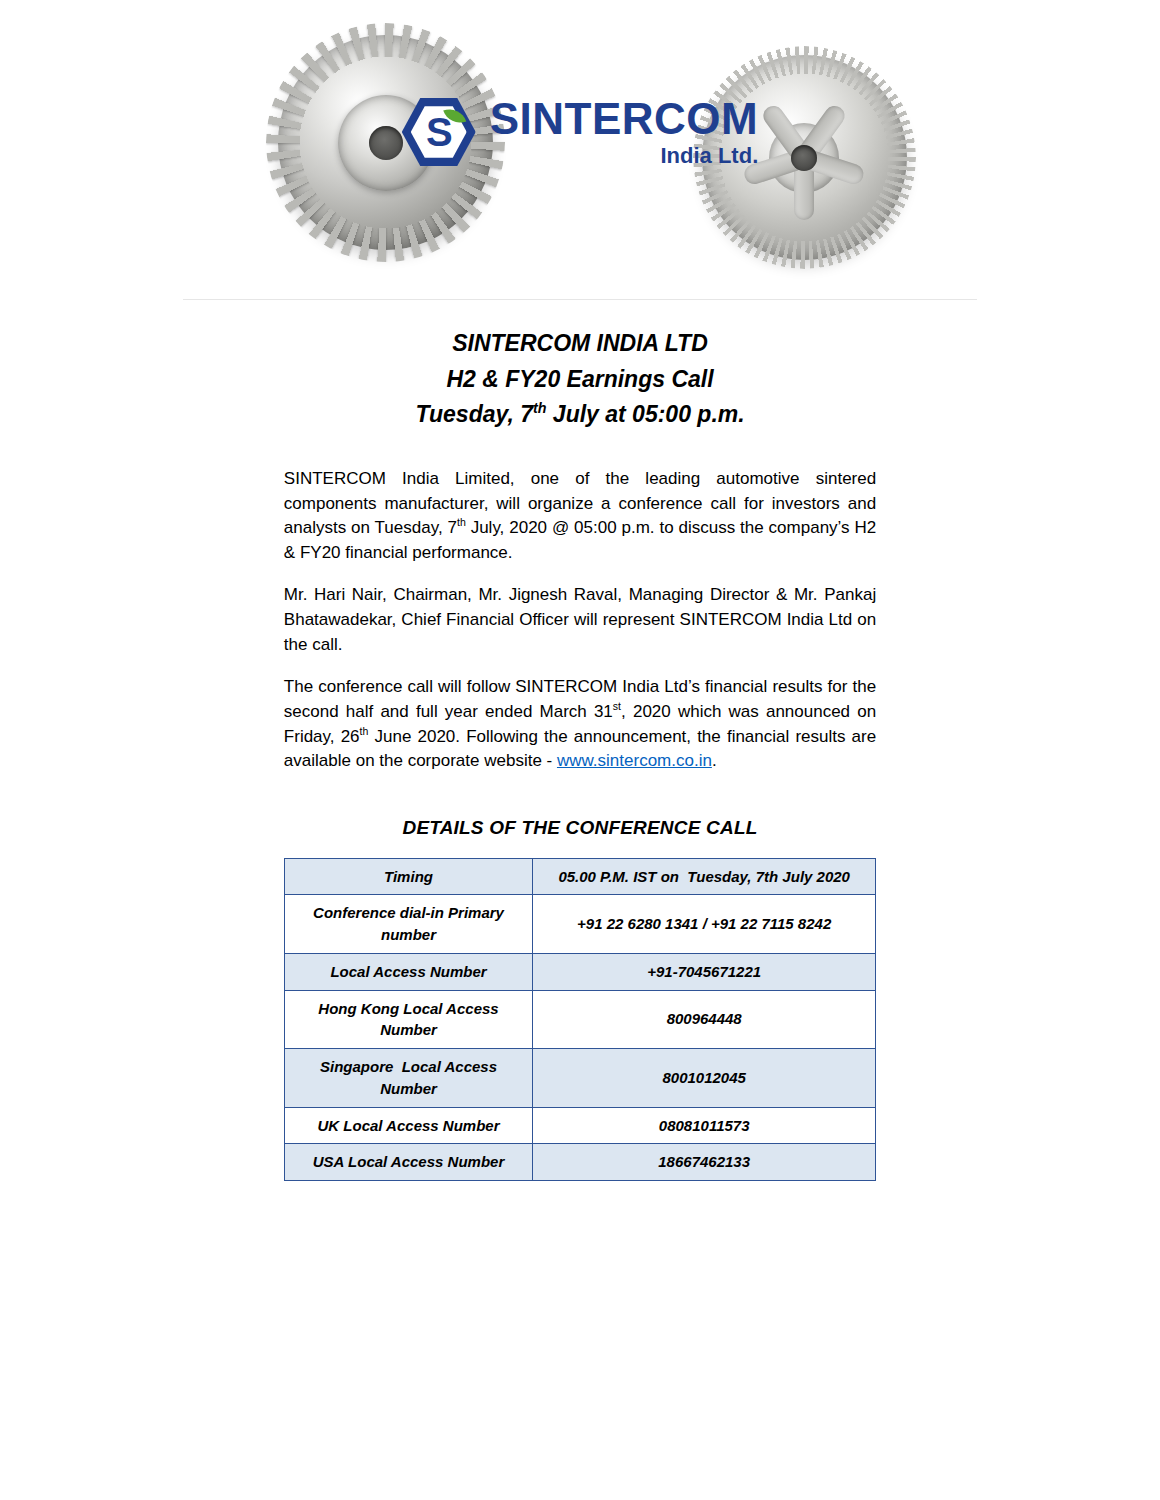S
SINTERCOM
India Ltd.
SINTERCOM INDIA LTD H2 & FY20 Earnings Call Tuesday, 7th July at 05:00 p.m.
SINTERCOM India Limited, one of the leading automotive sintered components manufacturer, will organize a conference call for investors and analysts on Tuesday, 7th July, 2020 @ 05:00 p.m. to discuss the company’s H2 & FY20 financial performance.
Mr. Hari Nair, Chairman, Mr. Jignesh Raval, Managing Director & Mr. Pankaj Bhatawadekar, Chief Financial Officer will represent SINTERCOM India Ltd on the call.
The conference call will follow SINTERCOM India Ltd’s financial results for the second half and full year ended March 31st, 2020 which was announced on Friday, 26th June 2020. Following the announcement, the financial results are available on the corporate website - www.sintercom.co.in.
DETAILS OF THE CONFERENCE CALL
| Timing | 05.00 P.M. IST on Tuesday, 7th July 2020 |
| Conference dial-in Primary number | +91 22 6280 1341 / +91 22 7115 8242 |
| Local Access Number | +91-7045671221 |
| Hong Kong Local Access Number | 800964448 |
| Singapore Local Access Number | 8001012045 |
| UK Local Access Number | 08081011573 |
| USA Local Access Number | 18667462133 |